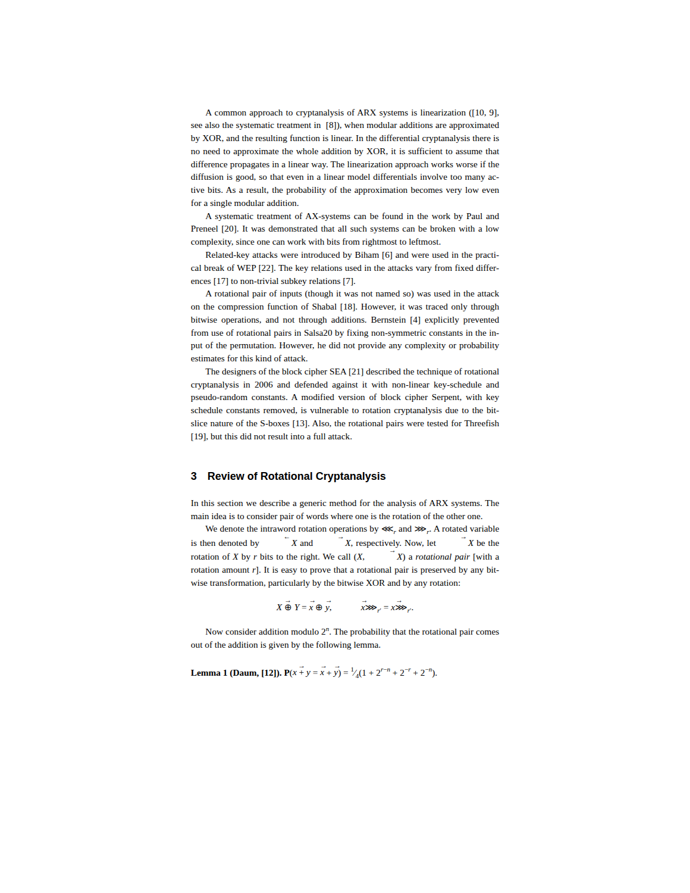A common approach to cryptanalysis of ARX systems is linearization ([10, 9], see also the systematic treatment in [8]), when modular additions are approximated by XOR, and the resulting function is linear. In the differential cryptanalysis there is no need to approximate the whole addition by XOR, it is sufficient to assume that difference propagates in a linear way. The linearization approach works worse if the diffusion is good, so that even in a linear model differentials involve too many active bits. As a result, the probability of the approximation becomes very low even for a single modular addition.
A systematic treatment of AX-systems can be found in the work by Paul and Preneel [20]. It was demonstrated that all such systems can be broken with a low complexity, since one can work with bits from rightmost to leftmost.
Related-key attacks were introduced by Biham [6] and were used in the practical break of WEP [22]. The key relations used in the attacks vary from fixed differences [17] to non-trivial subkey relations [7].
A rotational pair of inputs (though it was not named so) was used in the attack on the compression function of Shabal [18]. However, it was traced only through bitwise operations, and not through additions. Bernstein [4] explicitly prevented from use of rotational pairs in Salsa20 by fixing non-symmetric constants in the input of the permutation. However, he did not provide any complexity or probability estimates for this kind of attack.
The designers of the block cipher SEA [21] described the technique of rotational cryptanalysis in 2006 and defended against it with non-linear key-schedule and pseudo-random constants. A modified version of block cipher Serpent, with key schedule constants removed, is vulnerable to rotation cryptanalysis due to the bit-slice nature of the S-boxes [13]. Also, the rotational pairs were tested for Threefish [19], but this did not result into a full attack.
3 Review of Rotational Cryptanalysis
In this section we describe a generic method for the analysis of ARX systems. The main idea is to consider pair of words where one is the rotation of the other one.
We denote the intraword rotation operations by ⋘r and ⋙r. A rotated variable is then denoted by ←X and →X, respectively. Now, let →X be the rotation of X by r bits to the right. We call (X, →X) a rotational pair [with a rotation amount r]. It is easy to prove that a rotational pair is preserved by any bitwise transformation, particularly by the bitwise XOR and by any rotation:
→X ⊕ Y = →x ⊕ →y, →x⋙r′ = →x⋙r′.
Now consider addition modulo 2n. The probability that the rotational pair comes out of the addition is given by the following lemma.
Lemma 1 (Daum, [12]). P(→x + y = →x + →y) = 1⁄4(1 + 2r−n + 2−r + 2−n).